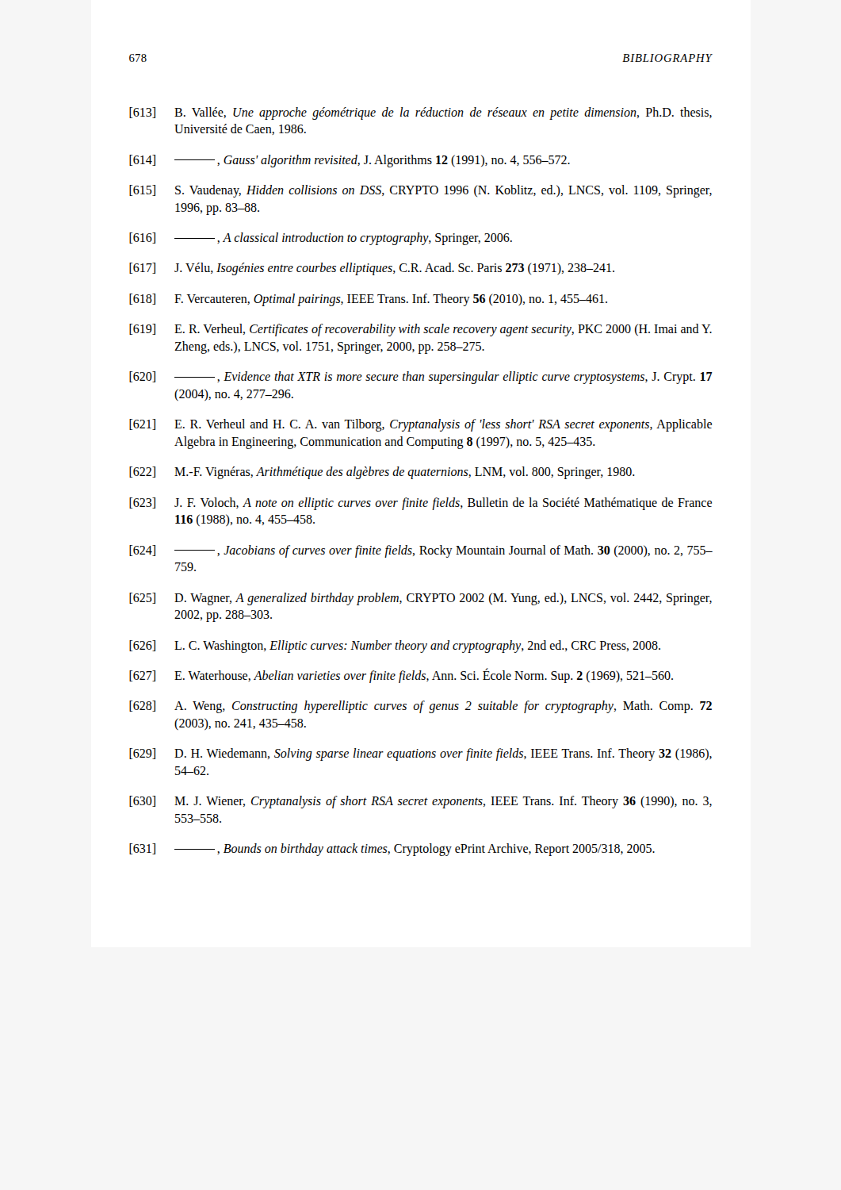678 BIBLIOGRAPHY
[613] B. Vallée, Une approche géométrique de la réduction de réseaux en petite dimension, Ph.D. thesis, Université de Caen, 1986.
[614] , Gauss' algorithm revisited, J. Algorithms 12 (1991), no. 4, 556–572.
[615] S. Vaudenay, Hidden collisions on DSS, CRYPTO 1996 (N. Koblitz, ed.), LNCS, vol. 1109, Springer, 1996, pp. 83–88.
[616] , A classical introduction to cryptography, Springer, 2006.
[617] J. Vélu, Isogénies entre courbes elliptiques, C.R. Acad. Sc. Paris 273 (1971), 238–241.
[618] F. Vercauteren, Optimal pairings, IEEE Trans. Inf. Theory 56 (2010), no. 1, 455–461.
[619] E. R. Verheul, Certificates of recoverability with scale recovery agent security, PKC 2000 (H. Imai and Y. Zheng, eds.), LNCS, vol. 1751, Springer, 2000, pp. 258–275.
[620] , Evidence that XTR is more secure than supersingular elliptic curve cryptosystems, J. Crypt. 17 (2004), no. 4, 277–296.
[621] E. R. Verheul and H. C. A. van Tilborg, Cryptanalysis of 'less short' RSA secret exponents, Applicable Algebra in Engineering, Communication and Computing 8 (1997), no. 5, 425–435.
[622] M.-F. Vignéras, Arithmétique des algèbres de quaternions, LNM, vol. 800, Springer, 1980.
[623] J. F. Voloch, A note on elliptic curves over finite fields, Bulletin de la Société Mathématique de France 116 (1988), no. 4, 455–458.
[624] , Jacobians of curves over finite fields, Rocky Mountain Journal of Math. 30 (2000), no. 2, 755–759.
[625] D. Wagner, A generalized birthday problem, CRYPTO 2002 (M. Yung, ed.), LNCS, vol. 2442, Springer, 2002, pp. 288–303.
[626] L. C. Washington, Elliptic curves: Number theory and cryptography, 2nd ed., CRC Press, 2008.
[627] E. Waterhouse, Abelian varieties over finite fields, Ann. Sci. École Norm. Sup. 2 (1969), 521–560.
[628] A. Weng, Constructing hyperelliptic curves of genus 2 suitable for cryptography, Math. Comp. 72 (2003), no. 241, 435–458.
[629] D. H. Wiedemann, Solving sparse linear equations over finite fields, IEEE Trans. Inf. Theory 32 (1986), 54–62.
[630] M. J. Wiener, Cryptanalysis of short RSA secret exponents, IEEE Trans. Inf. Theory 36 (1990), no. 3, 553–558.
[631] , Bounds on birthday attack times, Cryptology ePrint Archive, Report 2005/318, 2005.